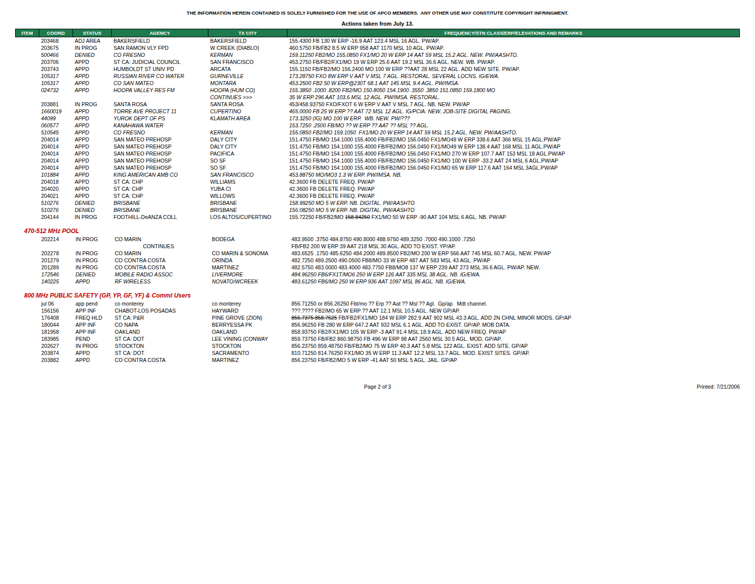THE INFORMATION HEREIN CONTAINED IS SOLELY FURNISHED FOR THE USE OF APCO MEMBERS. ANY OTHER USE MAY CONSTITUTE COPYRIGHT INFRINGMENT.
Actions taken from July 13.
| ITEM | COORD | STATUS | AGENCY | TX CITY | FREQUENCY/STN CLASS/ERP/ELEVATIONS AND REMARKS |
| --- | --- | --- | --- | --- | --- |
| | 203468 | ADJ AREA | BAKERSFIELD | BAKERSFIELD | 155.4300 FB 130 W ERP -16.9 AAT 123.4 MSL 16 AGL. PW/AP. |
| | 203675 | IN PROG | SAN RAMON VLY FPD | W CREEK (DIABLO) | 460.5750 FB/FB2 8.5 W ERP 958 AAT 1170 MSL 10 AGL. PW/AP. |
| | 500466 | DENIED | CO FRESNO | KERMAN | 159.11250 FB2/MO 155.0850 FX1/MO 20 W ERP 14 AAT 59 MSL 15.2 AGL. NEW. PW/AASHTO. |
| | 203706 | APPD | ST CA: JUDICIAL COUNCIL | SAN FRANCISCO | 453.2750 FB/FB2/FX1/MO 19 W ERP 25.6 AAT 19.2 MSL 36.6 AGL. NEW. WB. PW/AP. |
| | 203743 | APPD | HUMBOLDT ST UNIV PD | ARCATA | 155.1150 FB/FB2/MO 156.2400 MO 100 W ERP ??AAT 28 MSL 22 AGL. ADD NEW SITE. PW/AP. |
| | 105317 | APPD | RUSSIAN RIVER CO WATER | GURNEVILLE | 173.28750 FXO 8W ERP V AAT V MSL 7 AGL. RESTORAL. SEVERAL LOCNS. IG/EWA. |
| | 105317 | APPD | CO SAN MATEO | MONTARA | 453.2500 FB2 50 W ERP@230T 68.1 AAT 145 MSL 9.4 AGL. PW/IMSA. |
| | 024732 | APPD | HOOPA VALLEY RES FM | HOOPA (HUM CO) | 155.3850 .1000 .8200 FB2/MO 150.8050 154.1900 .3550 .3850 151.0850 159.1800 MO |
| | | | | CONTINUES >>> | 35 W ERP 296 AAT 103.6 MSL 12 AGL. PW/IMSA. RESTORAL. |
| | 203881 | IN PROG | SANTA ROSA | SANTA ROSA | 453/458.93750 FXO/FXOT 6 W ERP V AAT V MSL 7 AGL. NB. NEW. PW/AP |
| | 1660019 | APPD | TORRE AVE PROJECT 11 | CUPERTINO | 465.0000 FB 25 W ERP ?? AAT 72 MSL 12 AGL. IG/PCIA. NEW. JOB-SITE DIGITAL PAGING. |
| | 44099 | APPD | YUROK DEPT OF PS | KLAMATH AREA | 173.3250 (IG) MO 100 W ERP. WB. NEW. PW/??? |
| | 060577 | APPD | KANAHAWA WATER | | 153.7250 .2500 FB/MO ?? W ERP ?? AAT ?? MSL ?? AGL. |
| | 510545 | APPD | CO FRESNO | KERMAN | 155.0850 FB2/MO 159.1050 FX1/MO 20 W ERP 14 AAT 59 MSL 15.2 AGL. NEW. PW/AASHTO. |
| | 204014 | APPD | SAN MATEO PREHOSP | DALY CITY | 151.4750 FB/MO 154.1000 155.4000 FB/FB2/MO 156.0450 FX1/MO49 W ERP 338.6 AAT 366 MSL 15 AGL.PW/AP |
| | 204014 | APPD | SAN MATEO PREHOSP | DALY CITY | 151.4750 FB/MO 154.1000 155.4000 FB/FB2/MO 156.0450 FX1/MO49 W ERP 138.4 AAT 168 MSL 11 AGL.PW/AP |
| | 204014 | APPD | SAN MATEO PREHOSP | PACIFICA | 151.4750 FB/MO 154.1000 155.4000 FB/FB2/MO 156.0450 FX1/MO 270 W ERP 107.7 AAT 153 MSL 18 AGL.PW/AP |
| | 204014 | APPD | SAN MATEO PREHOSP | SO SF | 151.4750 FB/MO 154.1000 155.4000 FB/FB2/MO 156.0450 FX1/MO 100 W ERP -33.2 AAT 24 MSL 6 AGL.PW/AP |
| | 204014 | APPD | SAN MATEO PREHOSP | SO SF | 151.4750 FB/MO 154.1000 155.4000 FB/FB2/MO 156.0450 FX1/MO 65 W ERP 117.6 AAT 164 MSL 3AGL.PW/AP |
| | 101884 | APPD | KING AMERICAN AMB CO | SAN FRANCISCO | 453.88750 MO/MO3 1.3 W ERP. PW/IMSA. NB. |
| | 204018 | APPD | ST CA: CHP | WILLIAMS | 42.3600 FB DELETE FREQ. PW/AP |
| | 204020 | APPD | ST CA: CHP | YUBA CI | 42.3600 FB DELETE FREQ. PW/AP |
| | 204021 | APPD | ST CA: CHP | WILLOWS | 42.3600 FB DELETE FREQ. PW/AP |
| | 510276 | DENIED | BRISBANE | BRISBANE | 158.99250 MO 5 W ERP. NB. DIGITAL. PW/AASHTO |
| | 510276 | DENIED | BRISBANE | BRISBANE | 156.08250 MO 5 W ERP. NB. DIGITAL. PW/AASHTO |
| | 204144 | IN PROG | FOOTHILL-DeANZA COLL | LOS ALTOS/CUPERTINO | 155.72250 FB/FB2/MO 158.84250 FX1/MO 50 W ERP -90 AAT 104 MSL 6 AGL. NB. PW/AP |
470-512 MHz POOL
| | 202214 | IN PROG | CO MARIN | BODEGA | 483.9500 .3750 484.8750 490.8000 488.9750 489.3250 .7000 490.1000 .7250 |
| | | | CONTINUES | | FB/FB2 200 W ERP 39 AAT 218 MSL 30 AGL. ADD TO EXIST. YP/AP. |
| | 202278 | IN PROG | CO MARIN | CO MARIN & SONOMA | 483.6525 .1750 485.6250 484.2000 489.8500 FB2/MO 200 W ERP 566 AAT 745 MSL 60.7 AGL. NEW. PW/AP |
| | 201279 | IN PROG | CO CONTRA COSTA | ORINDA | 482.7250 489.2500 490.0500 FB8/MO 33 W ERP 487 AAT 583 MSL 43 AGL. PW/AP |
| | 201289 | IN PROG | CO CONTRA COSTA | MARTINEZ | 482.5750 483.0000 483.4000 483.7750 FB8/MO8 137 W ERP 239 AAT 273 MSL 36.6 AGL. PW/AP. NEW. |
| | 172546 | DENIED | MOBILE RADIO ASSOC | LIVERMORE | 484.96250 FB6/FX1T/MO6 250 W ERP 126 AAT 335 MSL 38 AGL. NB. IG/EWA. |
| | 140225 | APPD | RF WIRELESS | NOVATO/WCREEK | 483.61250 FB6/MO 250 W ERP 936 AAT 1097 MSL 86 AGL. NB. IG/EWA. |
800 MHz PUBLIC SAFETY (GP, YP, GF, YF) & Comml Users
| | jul 06 | app pend | co monterey | co monterey | 856.71250 or 856.26250 Fbt/mo ?? Erp ?? Aat ?? Msl ?? Agl. Gp/ap. Mdt channel. |
| | 156156 | APP INF | CHABOT-LOS POSADAS | HAYWARD | ???.???? FB2/MO 65 W ERP ?? AAT 12.1 MSL 10.5 AGL. NEW GP/AP. |
| | 176408 | FREQ HLD | ST CA: P&R | PINE GROVE (ZION) | 856.7375 858.7625 FB/FB2/FX1/MO 184 W ERP 282.9 AAT 902 MSL 43.3 AGL. ADD 2N CHNL MINOR MODS. GP/AP |
| | 180044 | APP INF | CO NAPA | BERRYESSA PK | 856.96250 FB 280 W ERP 647.2 AAT 932 MSL 6.1 AGL. ADD TO EXIST. GP/AP. MOB DATA. |
| | 181958 | APP INF | OAKLAND | OAKLAND | 858.93750 FB2/FX1/MO 105 W ERP -3 AAT 91.4 MSL 18.9 AGL. ADD NEW FREQ. PW/AP |
| | 183985 | PEND | ST CA: DOT | LEE VINING (CONWAY | 859.73750 FB/FB2 860.98750 FB 496 W ERP 98 AAT 2560 MSL 30.5 AGL. MOD. GP/AP. |
| | 202627 | IN PROG | STOCKTON | STOCKTON | 856.23750 859.48750 FB/FB2/MO 75 W ERP 40.3 AAT 5.8 MSL 122 AGL. EXIST. ADD SITE. GP/AP |
| | 203874 | APPD | ST CA: DOT | SACRAMENTO | 810.71250 814.76250 FX1/MO 35 W ERP 11.3 AAT 12.2 MSL 13.7 AGL. MOD. EXIST SITES. GP/AP. |
| | 203882 | APPD | CO CONTRA COSTA | MARTINEZ | 856.23750 FB/FB2/MO 5 W ERP -41 AAT 50 MSL 5 AGL. JAIL. GP/AP |
Page 2 of 3
Printed: 7/21/2006